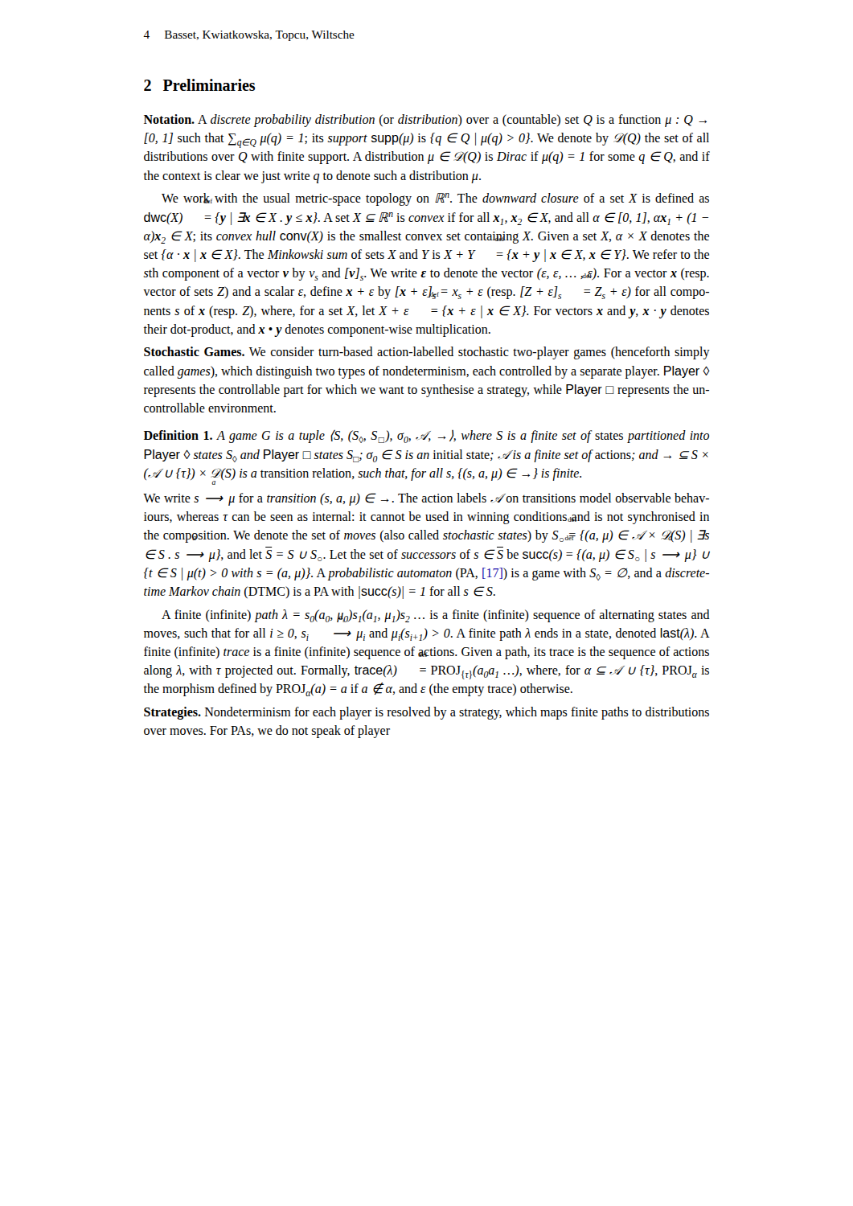4 Basset, Kwiatkowska, Topcu, Wiltsche
2 Preliminaries
Notation. A discrete probability distribution (or distribution) over a (countable) set Q is a function μ : Q → [0, 1] such that ∑q∈Q μ(q) = 1; its support supp(μ) is {q ∈ Q | μ(q) > 0}. We denote by 𝒟(Q) the set of all distributions over Q with finite support. A distribution μ ∈ 𝒟(Q) is Dirac if μ(q) = 1 for some q ∈ Q, and if the context is clear we just write q to denote such a distribution μ.
We work with the usual metric-space topology on ℝn. The downward closure of a set X is defined as dwc(X) =def {y | ∃x ∈ X . y ≤ x}. A set X ⊆ ℝn is convex if for all x1, x2 ∈ X, and all α ∈ [0, 1], αx1 + (1 − α)x2 ∈ X; its convex hull conv(X) is the smallest convex set containing X. Given a set X, α × X denotes the set {α · x | x ∈ X}. The Minkowski sum of sets X and Y is X + Y =def {x + y | x ∈ X, x ∈ Y}. We refer to the sth component of a vector v by vs and [v]s. We write ε to denote the vector (ε, ε, … , ε). For a vector x (resp. vector of sets Z) and a scalar ε, define x + ε by [x + ε]s = xs + ε (resp. [Z + ε]s =def Zs + ε) for all components s of x (resp. Z), where, for a set X, let X + ε =def {x + ε | x ∈ X}. For vectors x and y, x · y denotes their dot-product, and x • y denotes component-wise multiplication.
Stochastic Games. We consider turn-based action-labelled stochastic two-player games (henceforth simply called games), which distinguish two types of nondeterminism, each controlled by a separate player. Player ◊ represents the controllable part for which we want to synthesise a strategy, while Player □ represents the uncontrollable environment.
Definition 1. A game G is a tuple ⟨S, (S◊, S□), σ0, 𝒜, →⟩, where S is a finite set of states partitioned into Player ◊ states S◊ and Player □ states S□; σ0 ∈ S is an initial state; 𝒜 is a finite set of actions; and → ⊆ S × (𝒜 ∪ {τ}) × 𝒟(S) is a transition relation, such that, for all s, {(s, a, μ) ∈ →} is finite.
We write s a⟶ μ for a transition (s, a, μ) ∈ →. The action labels 𝒜 on transitions model observable behaviours, whereas τ can be seen as internal: it cannot be used in winning conditions and is not synchronised in the composition. We denote the set of moves (also called stochastic states) by S○ =def {(a, μ) ∈ 𝒜 × 𝒟(S) | ∃s ∈ S . s a⟶ μ}, and let S = S ∪ S○. Let the set of successors of s ∈ S be succ(s) =def {(a, μ) ∈ S○ | s a⟶ μ} ∪ {t ∈ S | μ(t) > 0 with s = (a, μ)}. A probabilistic automaton (PA, [17]) is a game with S◊ = ∅, and a discrete-time Markov chain (DTMC) is a PA with |succ(s)| = 1 for all s ∈ S.
A finite (infinite) path λ = s0(a0, μ0)s1(a1, μ1)s2 … is a finite (infinite) sequence of alternating states and moves, such that for all i ≥ 0, si ai⟶ μi and μi(si+1) > 0. A finite path λ ends in a state, denoted last(λ). A finite (infinite) trace is a finite (infinite) sequence of actions. Given a path, its trace is the sequence of actions along λ, with τ projected out. Formally, trace(λ) =def PROJ{τ}(a0a1 …), where, for α ⊆ 𝒜 ∪ {τ}, PROJα is the morphism defined by PROJα(a) = a if a ∉ α, and ε (the empty trace) otherwise.
Strategies. Nondeterminism for each player is resolved by a strategy, which maps finite paths to distributions over moves. For PAs, we do not speak of player